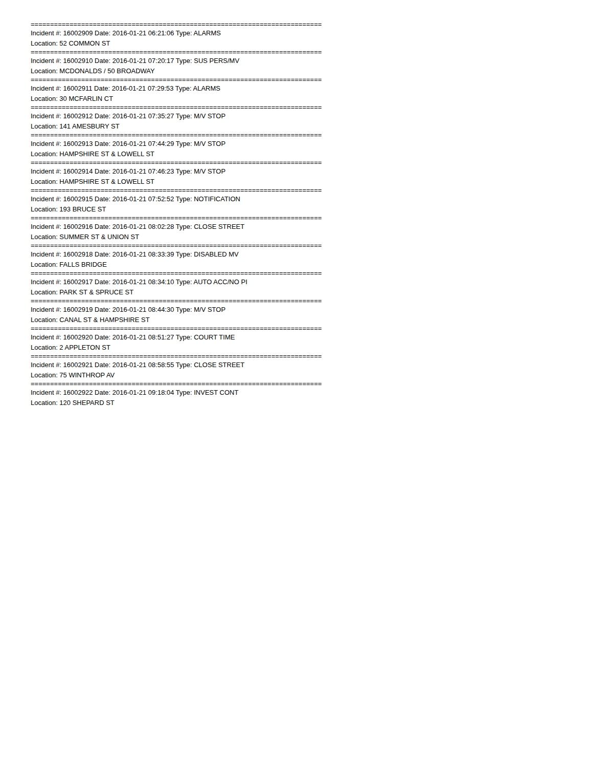===========================================================================
Incident #: 16002909 Date: 2016-01-21 06:21:06 Type: ALARMS
Location: 52 COMMON ST
===========================================================================
Incident #: 16002910 Date: 2016-01-21 07:20:17 Type: SUS PERS/MV
Location: MCDONALDS / 50 BROADWAY
===========================================================================
Incident #: 16002911 Date: 2016-01-21 07:29:53 Type: ALARMS
Location: 30 MCFARLIN CT
===========================================================================
Incident #: 16002912 Date: 2016-01-21 07:35:27 Type: M/V STOP
Location: 141 AMESBURY ST
===========================================================================
Incident #: 16002913 Date: 2016-01-21 07:44:29 Type: M/V STOP
Location: HAMPSHIRE ST & LOWELL ST
===========================================================================
Incident #: 16002914 Date: 2016-01-21 07:46:23 Type: M/V STOP
Location: HAMPSHIRE ST & LOWELL ST
===========================================================================
Incident #: 16002915 Date: 2016-01-21 07:52:52 Type: NOTIFICATION
Location: 193 BRUCE ST
===========================================================================
Incident #: 16002916 Date: 2016-01-21 08:02:28 Type: CLOSE STREET
Location: SUMMER ST & UNION ST
===========================================================================
Incident #: 16002918 Date: 2016-01-21 08:33:39 Type: DISABLED MV
Location: FALLS BRIDGE
===========================================================================
Incident #: 16002917 Date: 2016-01-21 08:34:10 Type: AUTO ACC/NO PI
Location: PARK ST & SPRUCE ST
===========================================================================
Incident #: 16002919 Date: 2016-01-21 08:44:30 Type: M/V STOP
Location: CANAL ST & HAMPSHIRE ST
===========================================================================
Incident #: 16002920 Date: 2016-01-21 08:51:27 Type: COURT TIME
Location: 2 APPLETON ST
===========================================================================
Incident #: 16002921 Date: 2016-01-21 08:58:55 Type: CLOSE STREET
Location: 75 WINTHROP AV
===========================================================================
Incident #: 16002922 Date: 2016-01-21 09:18:04 Type: INVEST CONT
Location: 120 SHEPARD ST